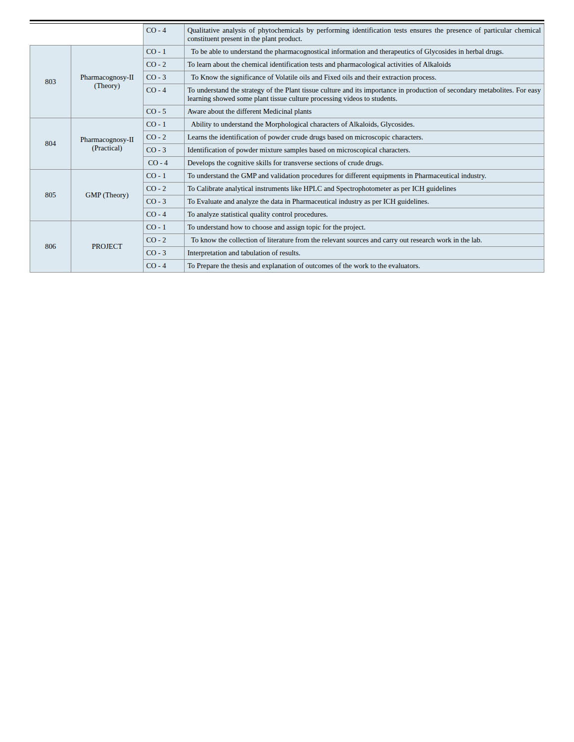| | | CO - 4 | Qualitative analysis of phytochemicals by performing identification tests ensures the presence of particular chemical constituent present in the plant product. |
| 803 | Pharmacognosy-II (Theory) | CO - 1 | To be able to understand the pharmacognostical information and therapeutics of Glycosides in herbal drugs. |
| CO - 2 | To learn about the chemical identification tests and pharmacological activities of Alkaloids |
| CO - 3 | To Know the significance of Volatile oils and Fixed oils and their extraction process. |
| CO - 4 | To understand the strategy of the Plant tissue culture and its importance in production of secondary metabolites. For easy learning showed some plant tissue culture processing videos to students. |
| CO - 5 | Aware about the different Medicinal plants |
| 804 | Pharmacognosy-II (Practical) | CO - 1 | Ability to understand the Morphological characters of Alkaloids, Glycosides. |
| CO - 2 | Learns the identification of powder crude drugs based on microscopic characters. |
| CO - 3 | Identification of powder mixture samples based on microscopical characters. |
| CO - 4 | Develops the cognitive skills for transverse sections of crude drugs. |
| 805 | GMP (Theory) | CO - 1 | To understand the GMP and validation procedures for different equipments in Pharmaceutical industry. |
| CO - 2 | To Calibrate analytical instruments like HPLC and Spectrophotometer as per ICH guidelines |
| CO - 3 | To Evaluate and analyze the data in Pharmaceutical industry as per ICH guidelines. |
| CO - 4 | To analyze statistical quality control procedures. |
| 806 | PROJECT | CO - 1 | To understand how to choose and assign topic for the project. |
| CO - 2 | To know the collection of literature from the relevant sources and carry out research work in the lab. |
| CO - 3 | Interpretation and tabulation of results. |
| CO - 4 | To Prepare the thesis and explanation of outcomes of the work to the evaluators. |